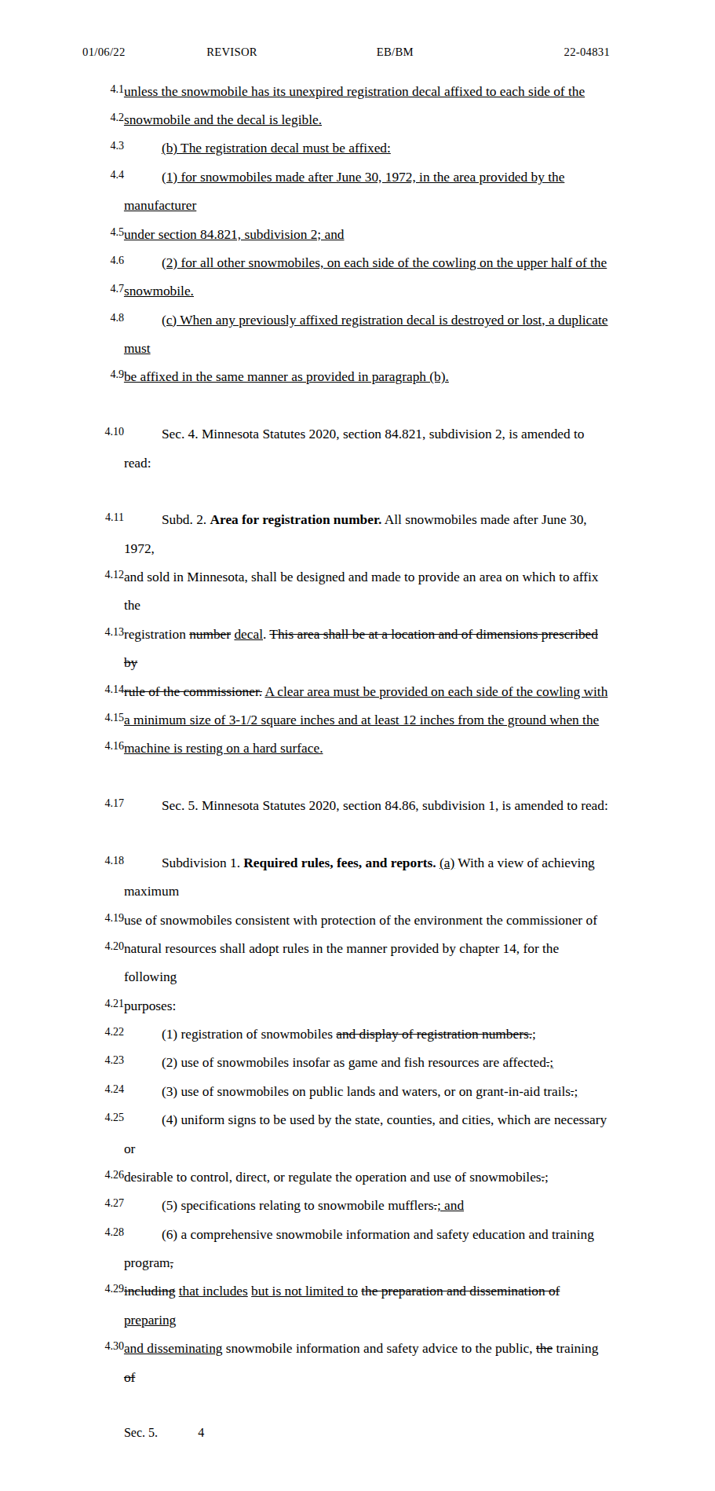01/06/22
REVISOR
EB/BM
22-04831
| 4.1 | unless the snowmobile has its unexpired registration decal affixed to each side of the |
| 4.2 | snowmobile and the decal is legible. |
| 4.3 | (b) The registration decal must be affixed: |
| 4.4 | (1) for snowmobiles made after June 30, 1972, in the area provided by the manufacturer |
| 4.5 | under section 84.821, subdivision 2; and |
| 4.6 | (2) for all other snowmobiles, on each side of the cowling on the upper half of the |
| 4.7 | snowmobile. |
| 4.8 | (c) When any previously affixed registration decal is destroyed or lost, a duplicate must |
| 4.9 | be affixed in the same manner as provided in paragraph (b). |
| 4.10 | Sec. 4. Minnesota Statutes 2020, section 84.821, subdivision 2, is amended to read: |
| 4.11 | Subd. 2. Area for registration number. All snowmobiles made after June 30, 1972, |
| 4.12 | and sold in Minnesota, shall be designed and made to provide an area on which to affix the |
| 4.13 | registration number decal . This area shall be at a location and of dimensions prescribed by |
| 4.14 | rule of the commissioner. A clear area must be provided on each side of the cowling with |
| 4.15 | a minimum size of 3-1/2 square inches and at least 12 inches from the ground when the |
| 4.16 | machine is resting on a hard surface. |
| 4.17 | Sec. 5. Minnesota Statutes 2020, section 84.86, subdivision 1, is amended to read: |
| 4.18 | Subdivision 1. Required rules, fees, and reports. (a) With a view of achieving maximum |
| 4.19 | use of snowmobiles consistent with protection of the environment the commissioner of |
| 4.20 | natural resources shall adopt rules in the manner provided by chapter 14, for the following |
| 4.21 | purposes: |
| 4.22 | (1) registration of snowmobiles and display of registration numbers. ; |
| 4.23 | (2) use of snowmobiles insofar as game and fish resources are affected . ; |
| 4.24 | (3) use of snowmobiles on public lands and waters, or on grant-in-aid trails . ; |
| 4.25 | (4) uniform signs to be used by the state, counties, and cities, which are necessary or |
| 4.26 | desirable to control, direct, or regulate the operation and use of snowmobiles . ; |
| 4.27 | (5) specifications relating to snowmobile mufflers . ; and |
| 4.28 | (6) a comprehensive snowmobile information and safety education and training program , |
| 4.29 | including that includes but is not limited to the preparation and dissemination of preparing |
| 4.30 | and disseminating snowmobile information and safety advice to the public, the training of |
Sec. 5. 4